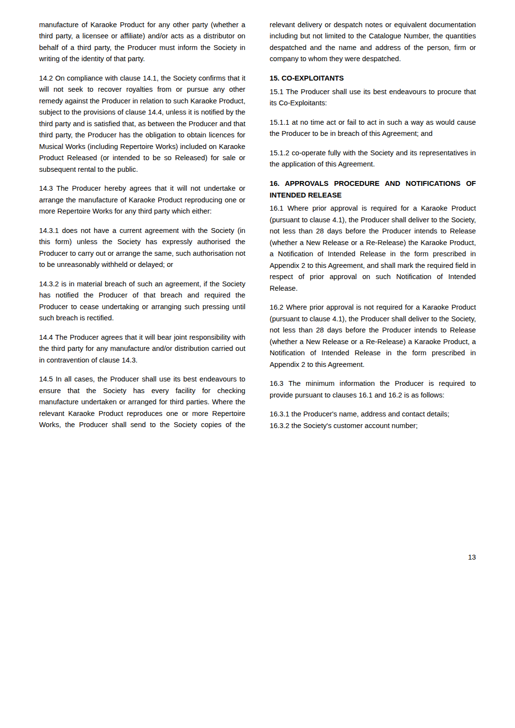manufacture of Karaoke Product for any other party (whether a third party, a licensee or affiliate) and/or acts as a distributor on behalf of a third party, the Producer must inform the Society in writing of the identity of that party.
14.2 On compliance with clause 14.1, the Society confirms that it will not seek to recover royalties from or pursue any other remedy against the Producer in relation to such Karaoke Product, subject to the provisions of clause 14.4, unless it is notified by the third party and is satisfied that, as between the Producer and that third party, the Producer has the obligation to obtain licences for Musical Works (including Repertoire Works) included on Karaoke Product Released (or intended to be so Released) for sale or subsequent rental to the public.
14.3 The Producer hereby agrees that it will not undertake or arrange the manufacture of Karaoke Product reproducing one or more Repertoire Works for any third party which either:
14.3.1 does not have a current agreement with the Society (in this form) unless the Society has expressly authorised the Producer to carry out or arrange the same, such authorisation not to be unreasonably withheld or delayed; or
14.3.2 is in material breach of such an agreement, if the Society has notified the Producer of that breach and required the Producer to cease undertaking or arranging such pressing until such breach is rectified.
14.4 The Producer agrees that it will bear joint responsibility with the third party for any manufacture and/or distribution carried out in contravention of clause 14.3.
14.5 In all cases, the Producer shall use its best endeavours to ensure that the Society has every facility for checking manufacture undertaken or arranged for third parties. Where the relevant Karaoke Product reproduces one or more Repertoire Works, the Producer shall send to the Society copies of the relevant delivery or despatch notes or equivalent documentation including but not limited to the Catalogue Number, the quantities despatched and the name and address of the person, firm or company to whom they were despatched.
15. Co-Exploitants
15.1 The Producer shall use its best endeavours to procure that its Co-Exploitants:
15.1.1 at no time act or fail to act in such a way as would cause the Producer to be in breach of this Agreement; and
15.1.2 co-operate fully with the Society and its representatives in the application of this Agreement.
16. Approvals Procedure and Notifications of Intended Release
16.1 Where prior approval is required for a Karaoke Product (pursuant to clause 4.1), the Producer shall deliver to the Society, not less than 28 days before the Producer intends to Release (whether a New Release or a Re-Release) the Karaoke Product, a Notification of Intended Release in the form prescribed in Appendix 2 to this Agreement, and shall mark the required field in respect of prior approval on such Notification of Intended Release.
16.2 Where prior approval is not required for a Karaoke Product (pursuant to clause 4.1), the Producer shall deliver to the Society, not less than 28 days before the Producer intends to Release (whether a New Release or a Re-Release) a Karaoke Product, a Notification of Intended Release in the form prescribed in Appendix 2 to this Agreement.
16.3 The minimum information the Producer is required to provide pursuant to clauses 16.1 and 16.2 is as follows:
16.3.1 the Producer's name, address and contact details;
16.3.2 the Society's customer account number;
13